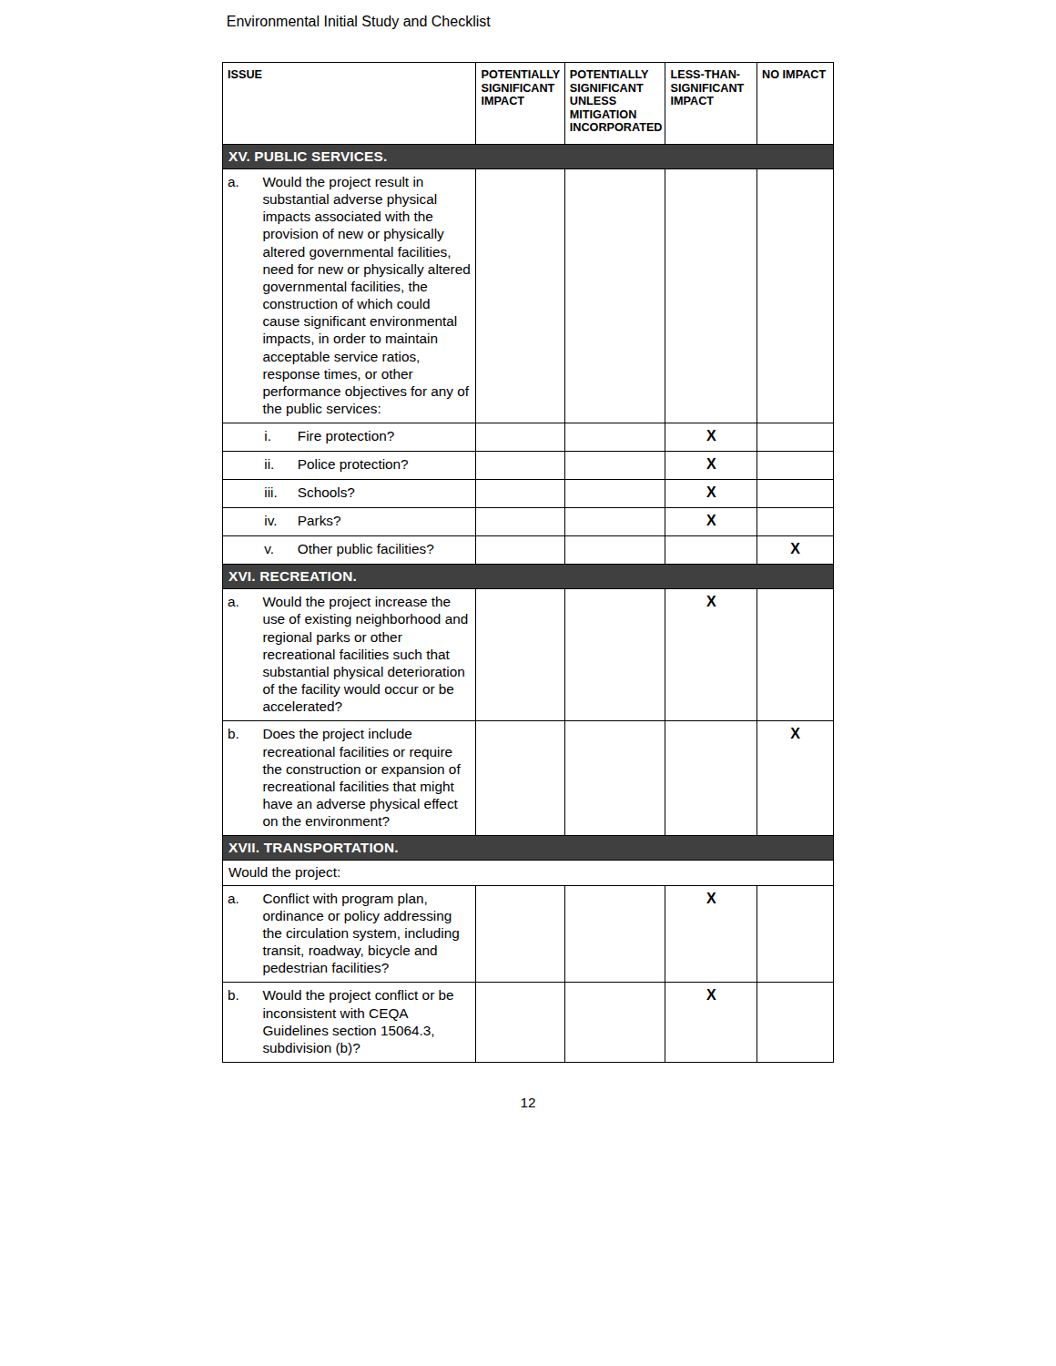Environmental Initial Study and Checklist
| Issue | Potentially Significant Impact | Potentially Significant Unless Mitigation Incorporated | Less-than-Significant Impact | No Impact |
| --- | --- | --- | --- | --- |
| XV. PUBLIC SERVICES. |
| a. Would the project result in substantial adverse physical impacts associated with the provision of new or physically altered governmental facilities, need for new or physically altered governmental facilities, the construction of which could cause significant environmental impacts, in order to maintain acceptable service ratios, response times, or other performance objectives for any of the public services: | | | | |
| i. Fire protection? | | | X | |
| ii. Police protection? | | | X | |
| iii. Schools? | | | X | |
| iv. Parks? | | | X | |
| v. Other public facilities? | | | | X |
| XVI. RECREATION. |
| a. Would the project increase the use of existing neighborhood and regional parks or other recreational facilities such that substantial physical deterioration of the facility would occur or be accelerated? | | | X | |
| b. Does the project include recreational facilities or require the construction or expansion of recreational facilities that might have an adverse physical effect on the environment? | | | | X |
| XVII. TRANSPORTATION. |
| Would the project: |
| a. Conflict with program plan, ordinance or policy addressing the circulation system, including transit, roadway, bicycle and pedestrian facilities? | | | X | |
| b. Would the project conflict or be inconsistent with CEQA Guidelines section 15064.3, subdivision (b)? | | | X | |
12